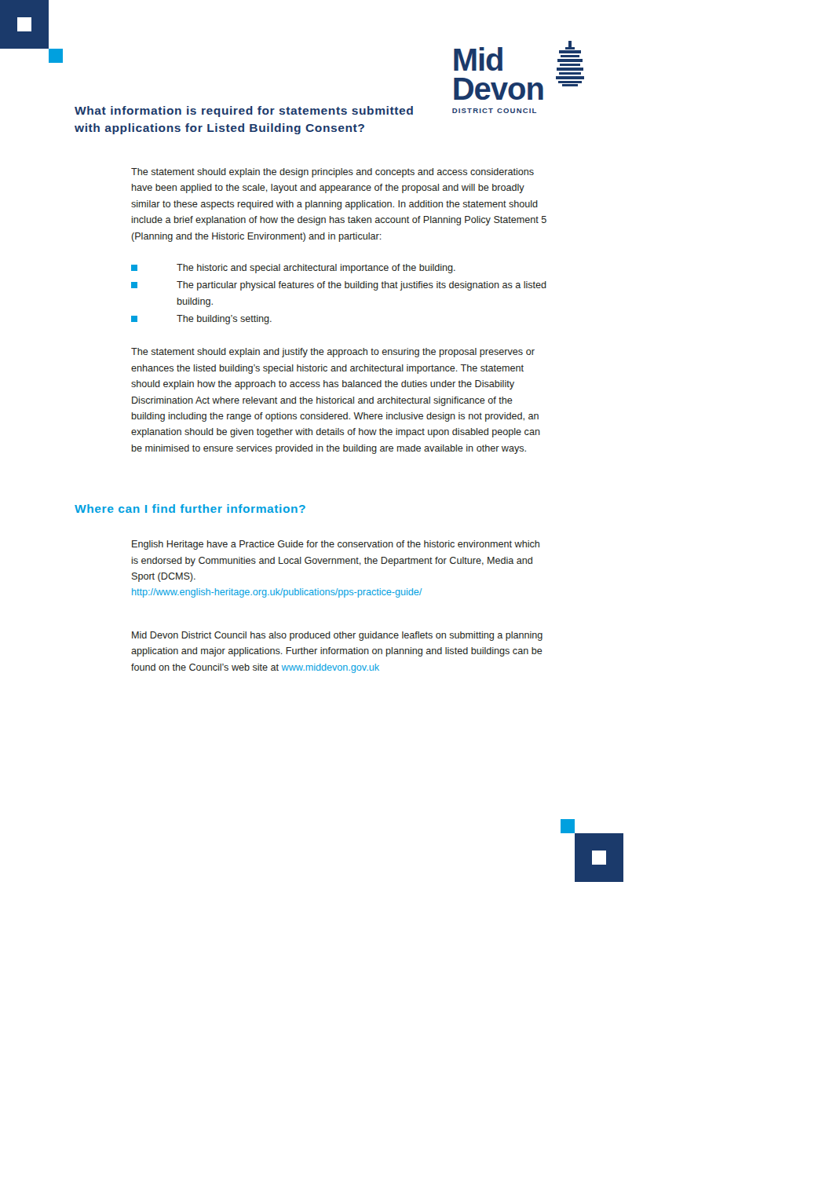Mid
Devon
DISTRICT COUNCIL
What information is required for statements submitted
with applications for Listed Building Consent?
The statement should explain the design principles and concepts and access considerations have been applied to the scale, layout and appearance of the proposal and will be broadly similar to these aspects required with a planning application. In addition the statement should include a brief explanation of how the design has taken account of Planning Policy Statement 5 (Planning and the Historic Environment) and in particular:
The historic and special architectural importance of the building.
The particular physical features of the building that justifies its designation as a listed building.
The building’s setting.
The statement should explain and justify the approach to ensuring the proposal preserves or enhances the listed building’s special historic and architectural importance. The statement should explain how the approach to access has balanced the duties under the Disability Discrimination Act where relevant and the historical and architectural significance of the building including the range of options considered. Where inclusive design is not provided, an explanation should be given together with details of how the impact upon disabled people can be minimised to ensure services provided in the building are made available in other ways.
Where can I find further information?
English Heritage have a Practice Guide for the conservation of the historic environment which is endorsed by Communities and Local Government, the Department for Culture, Media and Sport (DCMS).
http://www.english-heritage.org.uk/publications/pps-practice-guide/
Mid Devon District Council has also produced other guidance leaflets on submitting a planning application and major applications. Further information on planning and listed buildings can be found on the Council’s web site at www.middevon.gov.uk